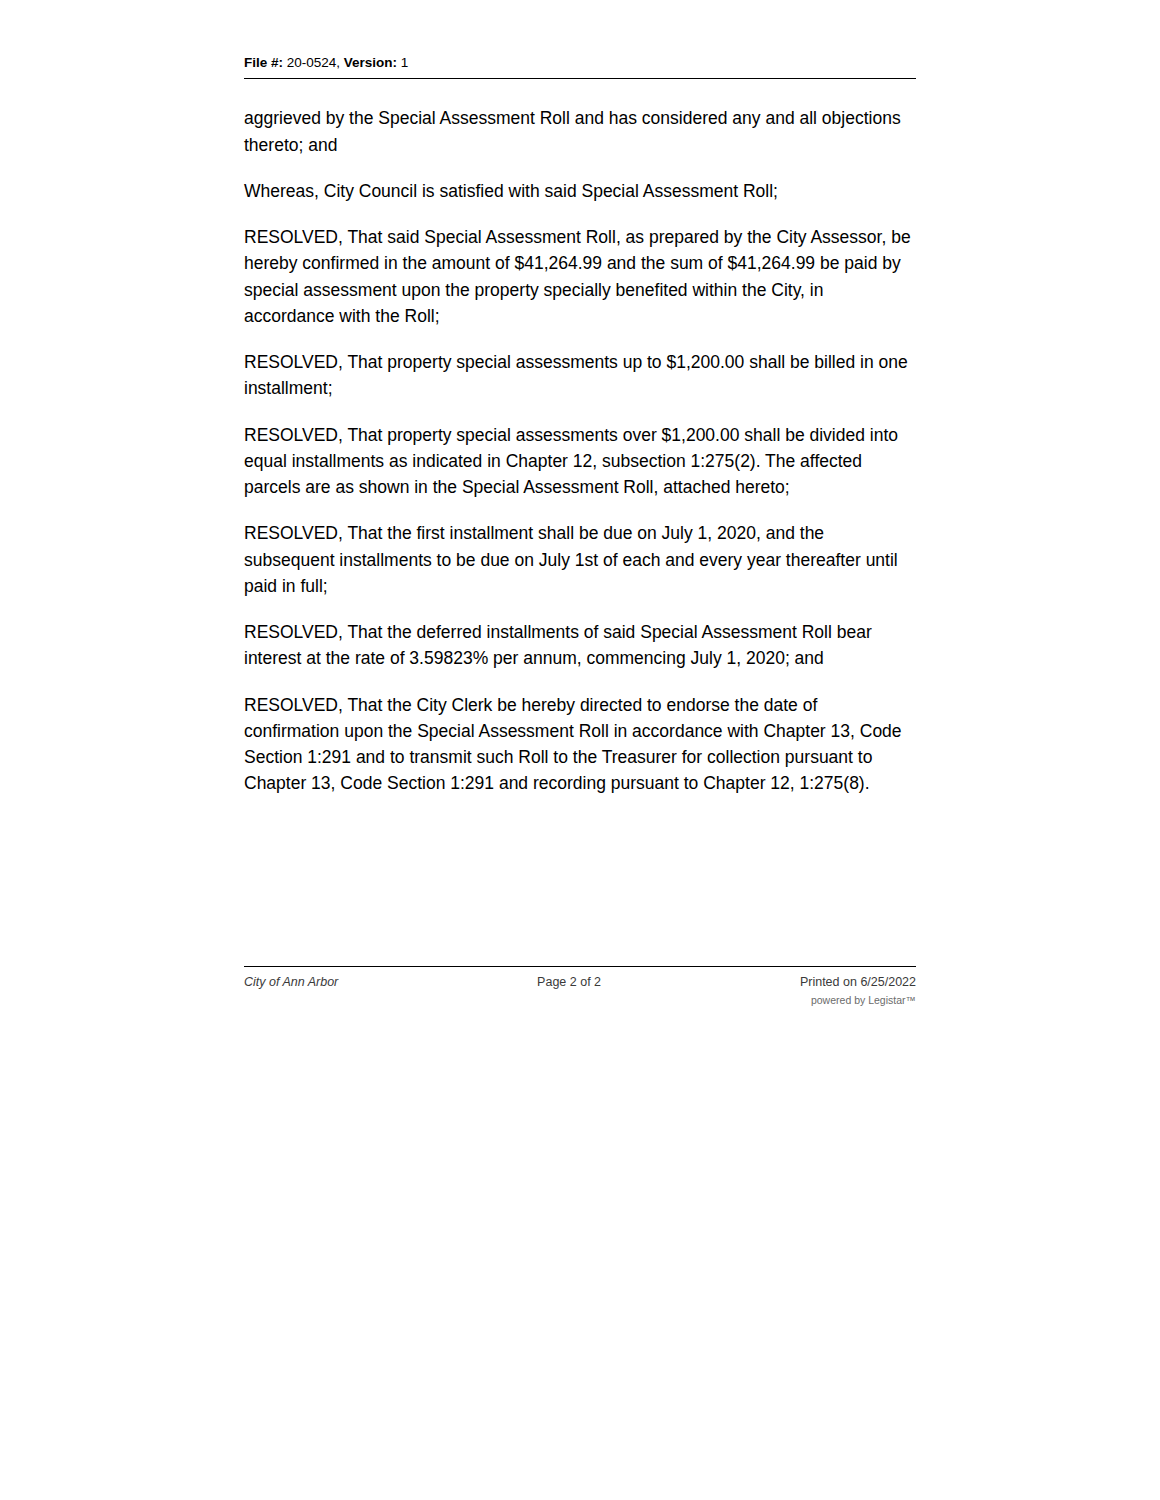File #: 20-0524, Version: 1
aggrieved by the Special Assessment Roll and has considered any and all objections thereto; and
Whereas, City Council is satisfied with said Special Assessment Roll;
RESOLVED, That said Special Assessment Roll, as prepared by the City Assessor, be hereby confirmed in the amount of $41,264.99 and the sum of $41,264.99 be paid by special assessment upon the property specially benefited within the City, in accordance with the Roll;
RESOLVED, That property special assessments up to $1,200.00 shall be billed in one installment;
RESOLVED, That property special assessments over $1,200.00 shall be divided into equal installments as indicated in Chapter 12, subsection 1:275(2). The affected parcels are as shown in the Special Assessment Roll, attached hereto;
RESOLVED, That the first installment shall be due on July 1, 2020, and the subsequent installments to be due on July 1st of each and every year thereafter until paid in full;
RESOLVED, That the deferred installments of said Special Assessment Roll bear interest at the rate of 3.59823% per annum, commencing July 1, 2020; and
RESOLVED, That the City Clerk be hereby directed to endorse the date of confirmation upon the Special Assessment Roll in accordance with Chapter 13, Code Section 1:291 and to transmit such Roll to the Treasurer for collection pursuant to Chapter 13, Code Section 1:291 and recording pursuant to Chapter 12, 1:275(8).
City of Ann Arbor
Page 2 of 2
Printed on 6/25/2022
powered by Legistar™